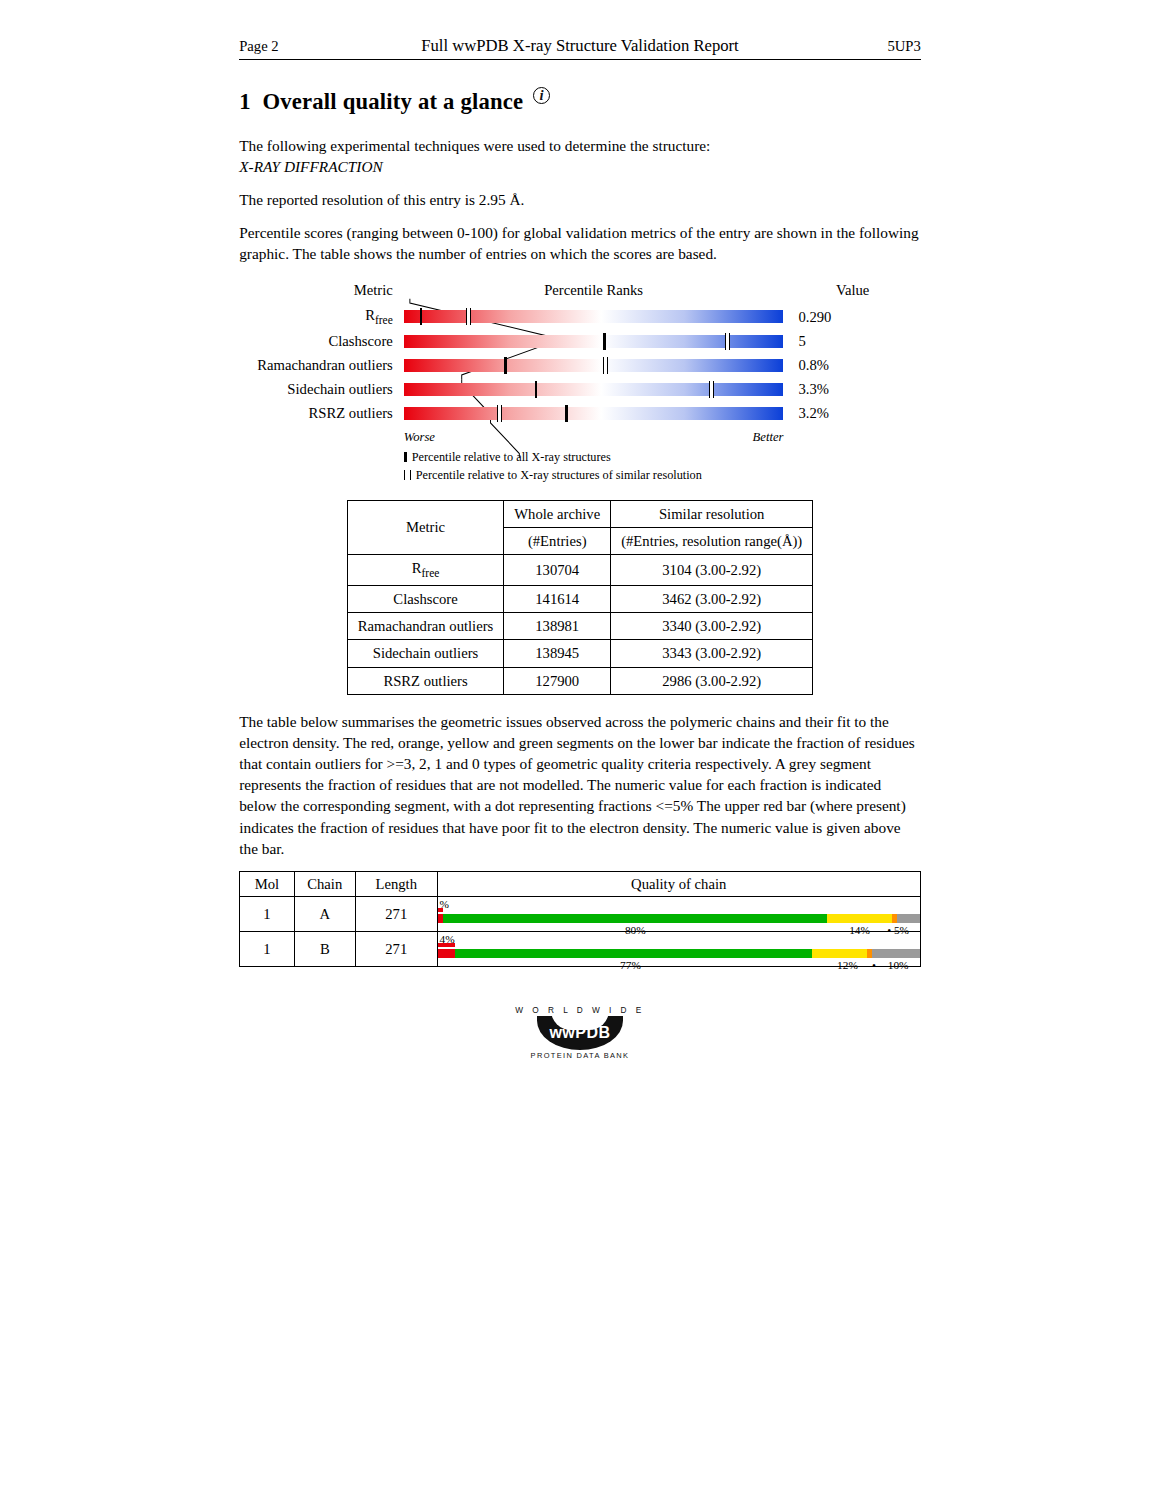Page 2
Full wwPDB X-ray Structure Validation Report
5UP3
1 Overall quality at a glance i
The following experimental techniques were used to determine the structure:
X-RAY DIFFRACTION
The reported resolution of this entry is 2.95 Å.
Percentile scores (ranging between 0-100) for global validation metrics of the entry are shown in the following graphic. The table shows the number of entries on which the scores are based.
| Metric | Percentile Ranks | Value |
| --- | --- | --- |
| R free | | 0.290 |
| Clashscore | | 5 |
| Ramachandran outliers | | 0.8% |
| Sidechain outliers | | 3.3% |
| RSRZ outliers | | 3.2% |
| | Worse Better Percentile relative to all X-ray structures Percentile relative to X-ray structures of similar resolution | |
| Metric | Whole archive | Similar resolution |
| --- | --- | --- |
| (#Entries) | (#Entries, resolution range(Å)) |
| R free | 130704 | 3104 (3.00-2.92) |
| Clashscore | 141614 | 3462 (3.00-2.92) |
| Ramachandran outliers | 138981 | 3340 (3.00-2.92) |
| Sidechain outliers | 138945 | 3343 (3.00-2.92) |
| RSRZ outliers | 127900 | 2986 (3.00-2.92) |
The table below summarises the geometric issues observed across the polymeric chains and their fit to the electron density. The red, orange, yellow and green segments on the lower bar indicate the fraction of residues that contain outliers for >=3, 2, 1 and 0 types of geometric quality criteria respectively. A grey segment represents the fraction of residues that are not modelled. The numeric value for each fraction is indicated below the corresponding segment, with a dot representing fractions <=5% The upper red bar (where present) indicates the fraction of residues that have poor fit to the electron density. The numeric value is given above the bar.
| Mol | Chain | Length | Quality of chain |
| --- | --- | --- | --- |
| 1 | A | 271 | % 80% 14% • 5% |
| 1 | B | 271 | 4% 77% 12% • 10% |
W O R L D W I D E
wwPDB
PROTEIN DATA BANK